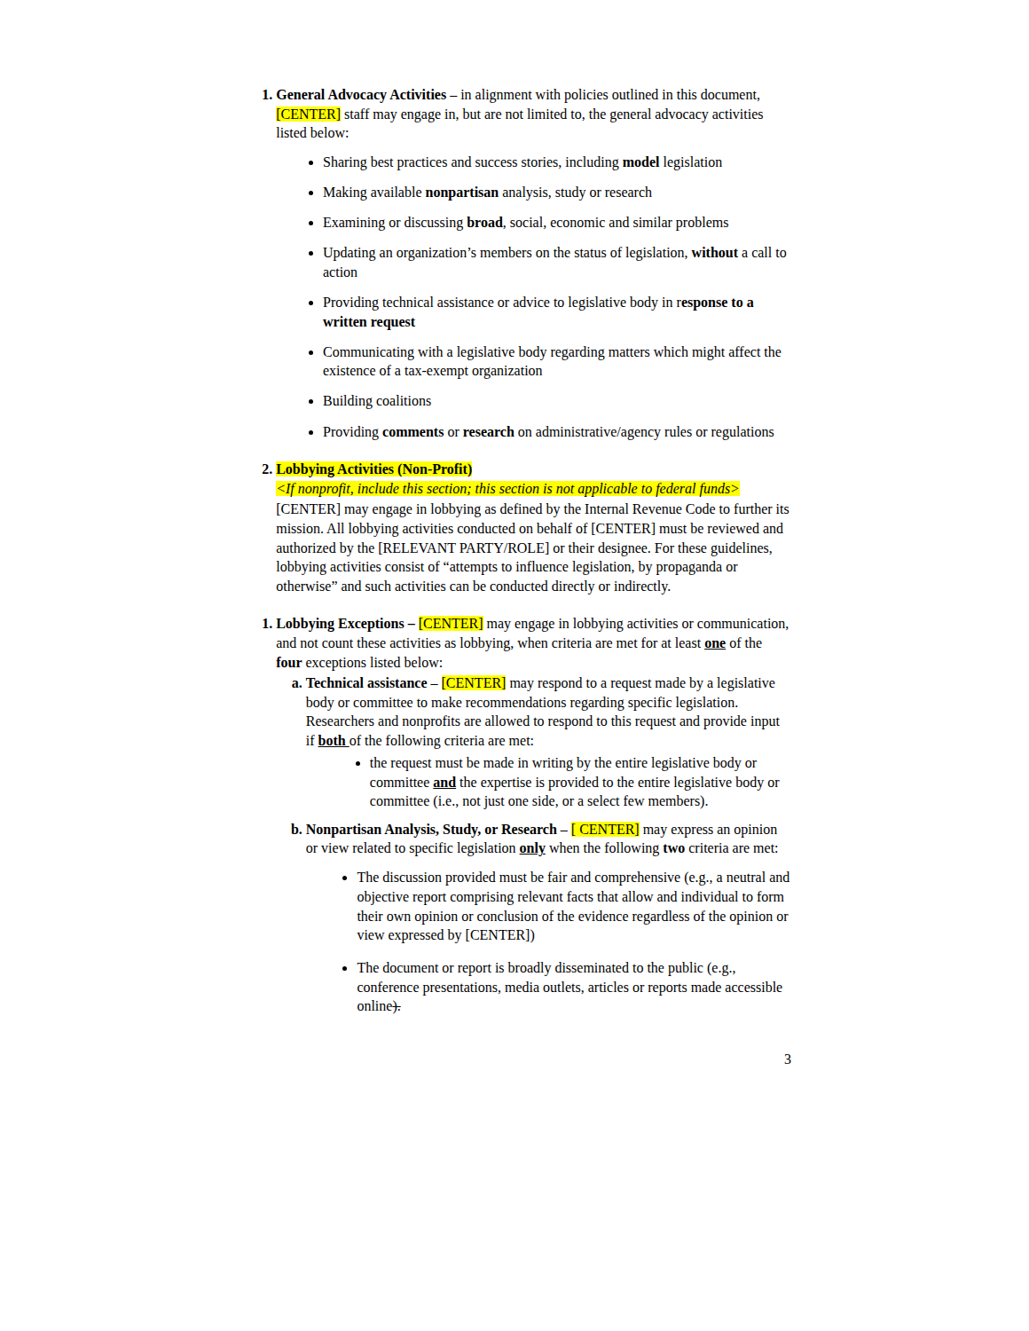General Advocacy Activities – in alignment with policies outlined in this document, [CENTER] staff may engage in, but are not limited to, the general advocacy activities listed below:
Sharing best practices and success stories, including model legislation
Making available nonpartisan analysis, study or research
Examining or discussing broad, social, economic and similar problems
Updating an organization’s members on the status of legislation, without a call to action
Providing technical assistance or advice to legislative body in response to a written request
Communicating with a legislative body regarding matters which might affect the existence of a tax-exempt organization
Building coalitions
Providing comments or research on administrative/agency rules or regulations
Lobbying Activities (Non-Profit)
<If nonprofit, include this section; this section is not applicable to federal funds>
[CENTER] may engage in lobbying as defined by the Internal Revenue Code to further its mission. All lobbying activities conducted on behalf of [CENTER] must be reviewed and authorized by the [RELEVANT PARTY/ROLE] or their designee. For these guidelines, lobbying activities consist of “attempts to influence legislation, by propaganda or otherwise” and such activities can be conducted directly or indirectly.
Lobbying Exceptions – [CENTER] may engage in lobbying activities or communication, and not count these activities as lobbying, when criteria are met for at least one of the four exceptions listed below:
Technical assistance – [CENTER] may respond to a request made by a legislative body or committee to make recommendations regarding specific legislation. Researchers and nonprofits are allowed to respond to this request and provide input if both of the following criteria are met:
the request must be made in writing by the entire legislative body or committee and the expertise is provided to the entire legislative body or committee (i.e., not just one side, or a select few members).
Nonpartisan Analysis, Study, or Research – [ CENTER] may express an opinion or view related to specific legislation only when the following two criteria are met:
The discussion provided must be fair and comprehensive (e.g., a neutral and objective report comprising relevant facts that allow and individual to form their own opinion or conclusion of the evidence regardless of the opinion or view expressed by [CENTER])
The document or report is broadly disseminated to the public (e.g., conference presentations, media outlets, articles or reports made accessible online).
3